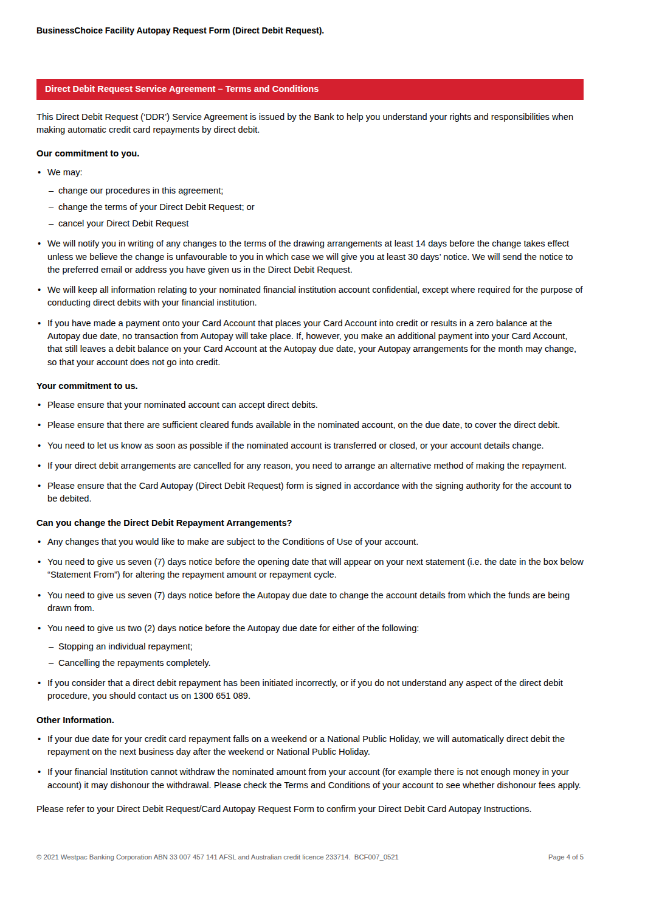BusinessChoice Facility Autopay Request Form (Direct Debit Request).
Direct Debit Request Service Agreement – Terms and Conditions
This Direct Debit Request (‘DDR’) Service Agreement is issued by the Bank to help you understand your rights and responsibilities when making automatic credit card repayments by direct debit.
Our commitment to you.
We may:
change our procedures in this agreement;
change the terms of your Direct Debit Request; or
cancel your Direct Debit Request
We will notify you in writing of any changes to the terms of the drawing arrangements at least 14 days before the change takes effect unless we believe the change is unfavourable to you in which case we will give you at least 30 days’ notice. We will send the notice to the preferred email or address you have given us in the Direct Debit Request.
We will keep all information relating to your nominated financial institution account confidential, except where required for the purpose of conducting direct debits with your financial institution.
If you have made a payment onto your Card Account that places your Card Account into credit or results in a zero balance at the Autopay due date, no transaction from Autopay will take place. If, however, you make an additional payment into your Card Account, that still leaves a debit balance on your Card Account at the Autopay due date, your Autopay arrangements for the month may change, so that your account does not go into credit.
Your commitment to us.
Please ensure that your nominated account can accept direct debits.
Please ensure that there are sufficient cleared funds available in the nominated account, on the due date, to cover the direct debit.
You need to let us know as soon as possible if the nominated account is transferred or closed, or your account details change.
If your direct debit arrangements are cancelled for any reason, you need to arrange an alternative method of making the repayment.
Please ensure that the Card Autopay (Direct Debit Request) form is signed in accordance with the signing authority for the account to be debited.
Can you change the Direct Debit Repayment Arrangements?
Any changes that you would like to make are subject to the Conditions of Use of your account.
You need to give us seven (7) days notice before the opening date that will appear on your next statement (i.e. the date in the box below “Statement From”) for altering the repayment amount or repayment cycle.
You need to give us seven (7) days notice before the Autopay due date to change the account details from which the funds are being drawn from.
You need to give us two (2) days notice before the Autopay due date for either of the following:
Stopping an individual repayment;
Cancelling the repayments completely.
If you consider that a direct debit repayment has been initiated incorrectly, or if you do not understand any aspect of the direct debit procedure, you should contact us on 1300 651 089.
Other Information.
If your due date for your credit card repayment falls on a weekend or a National Public Holiday, we will automatically direct debit the repayment on the next business day after the weekend or National Public Holiday.
If your financial Institution cannot withdraw the nominated amount from your account (for example there is not enough money in your account) it may dishonour the withdrawal. Please check the Terms and Conditions of your account to see whether dishonour fees apply.
Please refer to your Direct Debit Request/Card Autopay Request Form to confirm your Direct Debit Card Autopay Instructions.
© 2021 Westpac Banking Corporation ABN 33 007 457 141 AFSL and Australian credit licence 233714. BCF007_0521
Page 4 of 5